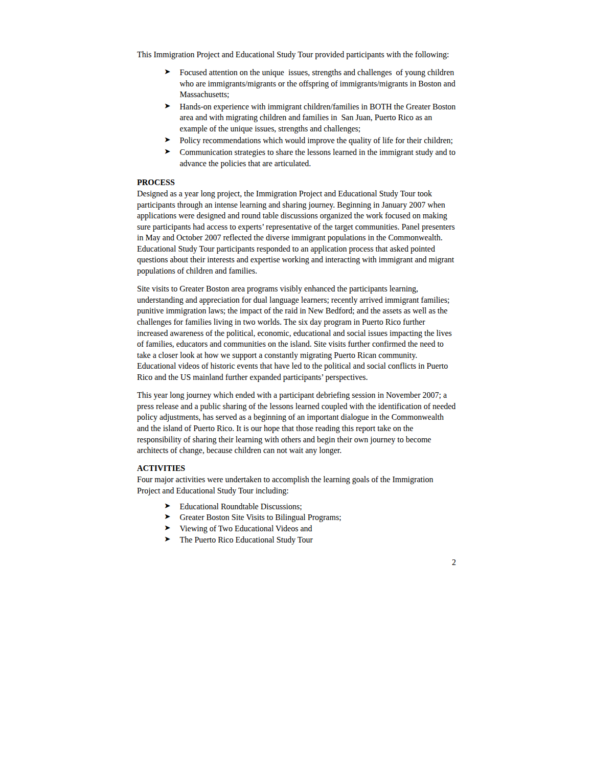This Immigration Project and Educational Study Tour provided participants with the following:
Focused attention on the unique issues, strengths and challenges of young children who are immigrants/migrants or the offspring of immigrants/migrants in Boston and Massachusetts;
Hands-on experience with immigrant children/families in BOTH the Greater Boston area and with migrating children and families in San Juan, Puerto Rico as an example of the unique issues, strengths and challenges;
Policy recommendations which would improve the quality of life for their children;
Communication strategies to share the lessons learned in the immigrant study and to advance the policies that are articulated.
Process
Designed as a year long project, the Immigration Project and Educational Study Tour took participants through an intense learning and sharing journey. Beginning in January 2007 when applications were designed and round table discussions organized the work focused on making sure participants had access to experts’ representative of the target communities. Panel presenters in May and October 2007 reflected the diverse immigrant populations in the Commonwealth. Educational Study Tour participants responded to an application process that asked pointed questions about their interests and expertise working and interacting with immigrant and migrant populations of children and families.
Site visits to Greater Boston area programs visibly enhanced the participants learning, understanding and appreciation for dual language learners; recently arrived immigrant families; punitive immigration laws; the impact of the raid in New Bedford; and the assets as well as the challenges for families living in two worlds. The six day program in Puerto Rico further increased awareness of the political, economic, educational and social issues impacting the lives of families, educators and communities on the island. Site visits further confirmed the need to take a closer look at how we support a constantly migrating Puerto Rican community. Educational videos of historic events that have led to the political and social conflicts in Puerto Rico and the US mainland further expanded participants’ perspectives.
This year long journey which ended with a participant debriefing session in November 2007; a press release and a public sharing of the lessons learned coupled with the identification of needed policy adjustments, has served as a beginning of an important dialogue in the Commonwealth and the island of Puerto Rico. It is our hope that those reading this report take on the responsibility of sharing their learning with others and begin their own journey to become architects of change, because children can not wait any longer.
Activities
Four major activities were undertaken to accomplish the learning goals of the Immigration Project and Educational Study Tour including:
Educational Roundtable Discussions;
Greater Boston Site Visits to Bilingual Programs;
Viewing of Two Educational Videos and
The Puerto Rico Educational Study Tour
2